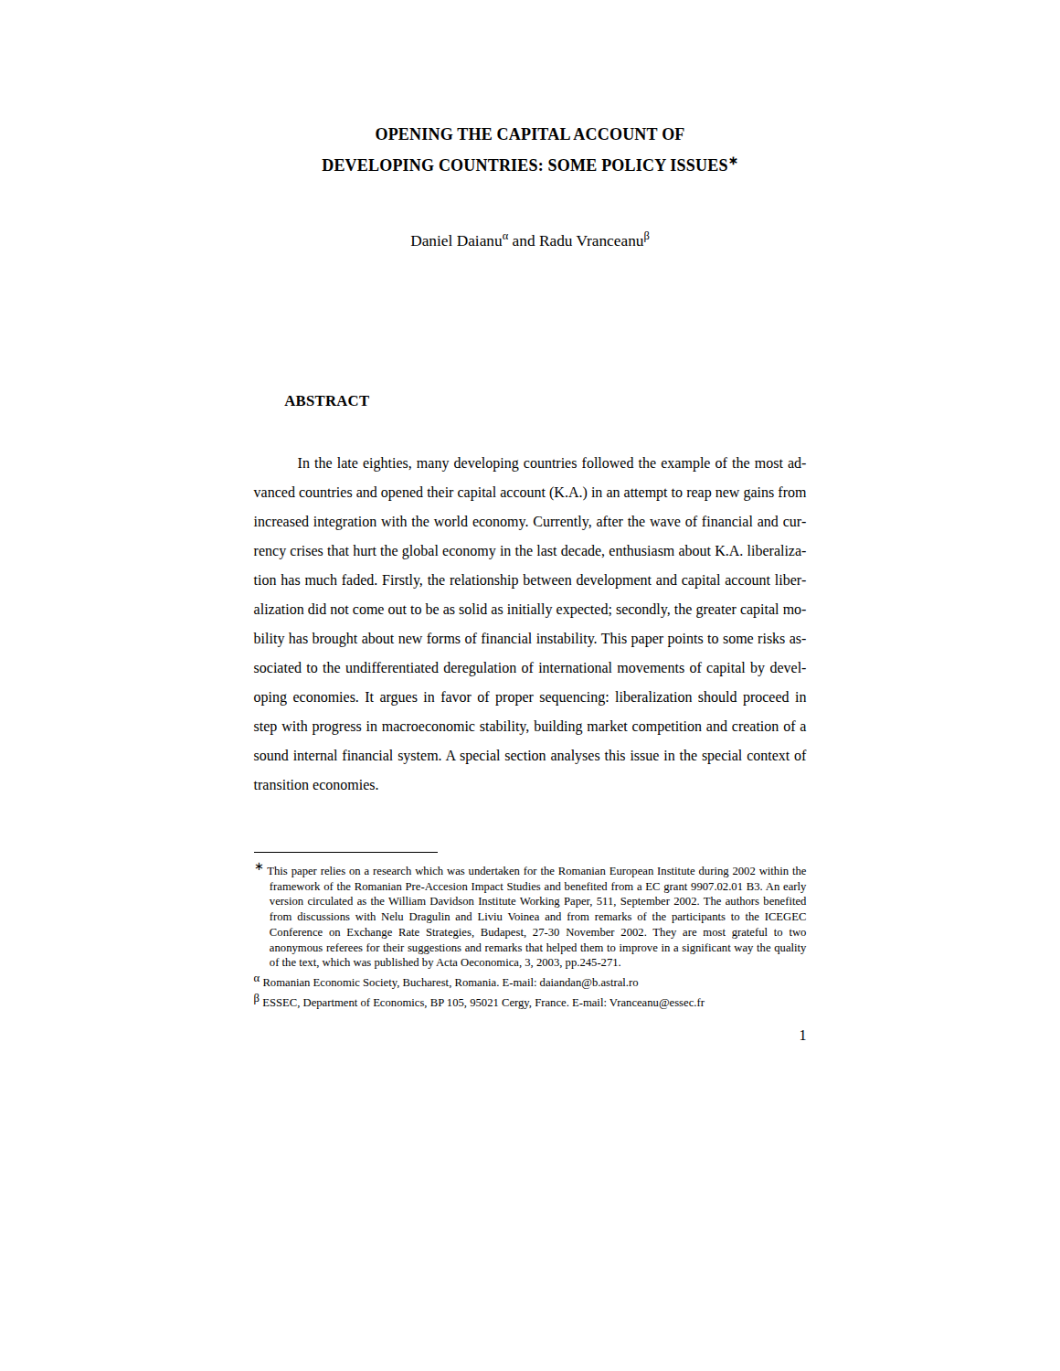OPENING THE CAPITAL ACCOUNT OF
DEVELOPING COUNTRIES: SOME POLICY ISSUES∗
Daniel Daianuα and Radu Vranceanuβ
ABSTRACT
In the late eighties, many developing countries followed the example of the most advanced countries and opened their capital account (K.A.) in an attempt to reap new gains from increased integration with the world economy. Currently, after the wave of financial and currency crises that hurt the global economy in the last decade, enthusiasm about K.A. liberalization has much faded. Firstly, the relationship between development and capital account liberalization did not come out to be as solid as initially expected; secondly, the greater capital mobility has brought about new forms of financial instability. This paper points to some risks associated to the undifferentiated deregulation of international movements of capital by developing economies. It argues in favor of proper sequencing: liberalization should proceed in step with progress in macroeconomic stability, building market competition and creation of a sound internal financial system. A special section analyses this issue in the special context of transition economies.
∗ This paper relies on a research which was undertaken for the Romanian European Institute during 2002 within the framework of the Romanian Pre-Accesion Impact Studies and benefited from a EC grant 9907.02.01 B3. An early version circulated as the William Davidson Institute Working Paper, 511, September 2002. The authors benefited from discussions with Nelu Dragulin and Liviu Voinea and from remarks of the participants to the ICEGEC Conference on Exchange Rate Strategies, Budapest, 27-30 November 2002. They are most grateful to two anonymous referees for their suggestions and remarks that helped them to improve in a significant way the quality of the text, which was published by Acta Oeconomica, 3, 2003, pp.245-271.
α Romanian Economic Society, Bucharest, Romania. E-mail: daiandan@b.astral.ro
β ESSEC, Department of Economics, BP 105, 95021 Cergy, France. E-mail: Vranceanu@essec.fr
1